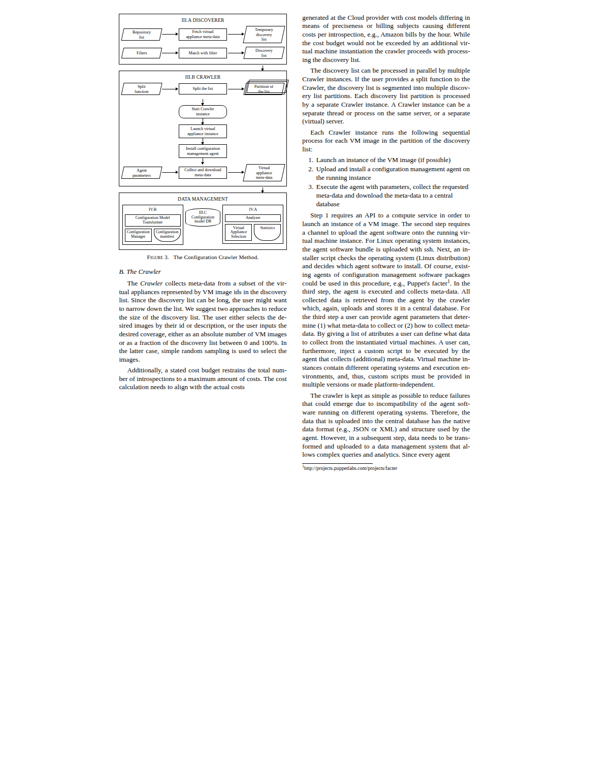III.A DISCOVERER
Repository
list
Fetch virtual
appliance meta-data
Temporary
discovery
list
Filters
Match with filter
Discovery
list
III.B CRAWLER
Split
function
Split the list
Partition of
the list
Start Crawler
instance
Launch virtual
appliance instance
Install configuration
management agent
Agent
parameters
Collect and download
meta-data
Virtual
appliance
meta-data
DATA MANAGEMENT
IV.B
Configuration Model
Transformer
Configuration
Manager
Configuration
manifest
III.C
Configuration
model DB
IV.A
Analyzer
Virtual
Appliance
Selection
Statistics
Figure 3. The Configuration Crawler Method.
B. The Crawler
The Crawler collects meta-data from a subset of the virtual appliances represented by VM image ids in the discovery list. Since the discovery list can be long, the user might want to narrow down the list. We suggest two approaches to reduce the size of the discovery list. The user either selects the desired images by their id or description, or the user inputs the desired coverage, either as an absolute number of VM images or as a fraction of the discovery list between 0 and 100%. In the latter case, simple random sampling is used to select the images.
Additionally, a stated cost budget restrains the total number of introspections to a maximum amount of costs. The cost calculation needs to align with the actual costs
generated at the Cloud provider with cost models differing in means of preciseness or billing subjects causing different costs per introspection, e.g., Amazon bills by the hour. While the cost budget would not be exceeded by an additional virtual machine instantiation the crawler proceeds with processing the discovery list.
The discovery list can be processed in parallel by multiple Crawler instances. If the user provides a split function to the Crawler, the discovery list is segmented into multiple discovery list partitions. Each discovery list partition is processed by a separate Crawler instance. A Crawler instance can be a separate thread or process on the same server, or a separate (virtual) server.
Each Crawler instance runs the following sequential process for each VM image in the partition of the discovery list:
Launch an instance of the VM image (if possible)
Upload and install a configuration management agent on the running instance
Execute the agent with parameters, collect the requested meta-data and download the meta-data to a central database
Step 1 requires an API to a compute service in order to launch an instance of a VM image. The second step requires a channel to upload the agent software onto the running virtual machine instance. For Linux operating system instances, the agent software bundle is uploaded with ssh. Next, an installer script checks the operating system (Linux distribution) and decides which agent software to install. Of course, existing agents of configuration management software packages could be used in this procedure, e.g., Puppet's facter1. In the third step, the agent is executed and collects meta-data. All collected data is retrieved from the agent by the crawler which, again, uploads and stores it in a central database. For the third step a user can provide agent parameters that determine (1) what meta-data to collect or (2) how to collect meta-data. By giving a list of attributes a user can define what data to collect from the instantiated virtual machines. A user can, furthermore, inject a custom script to be executed by the agent that collects (additional) meta-data. Virtual machine instances contain different operating systems and execution environments, and, thus, custom scripts must be provided in multiple versions or made platform-independent.
The crawler is kept as simple as possible to reduce failures that could emerge due to incompatibility of the agent software running on different operating systems. Therefore, the data that is uploaded into the central database has the native data format (e.g., JSON or XML) and structure used by the agent. However, in a subsequent step, data needs to be transformed and uploaded to a data management system that allows complex queries and analytics. Since every agent
1http://projects.puppetlabs.com/projects/facter